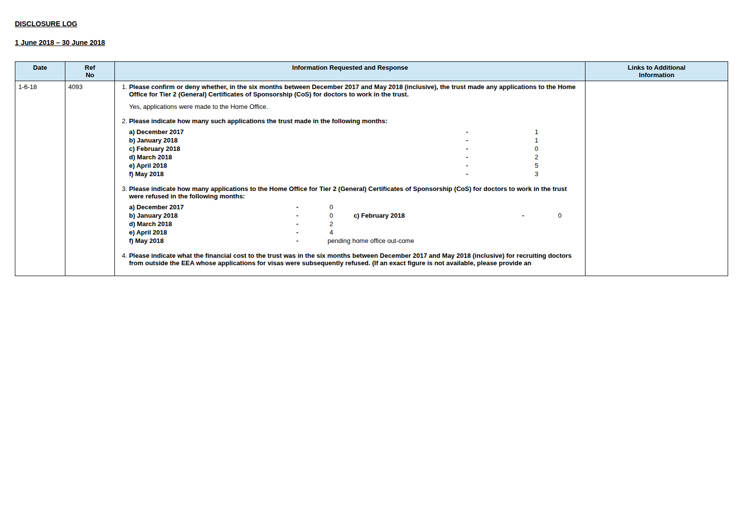DISCLOSURE LOG
1 June 2018 – 30 June 2018
| Date | Ref No | Information Requested and Response | Links to Additional Information |
| --- | --- | --- | --- |
| 1-6-18 | 4093 | Please confirm or deny whether, in the six months between December 2017 and May 2018 (inclusive), the trust made any applications to the Home Office for Tier 2 (General) Certificates of Sponsorship (CoS) for doctors to work in the trust . Yes, applications were made to the Home Office. Please indicate how many such applications the trust made in the following months: / a) December 2017 / - / 1 / / b) January 2018 / - / 1 / / c) February 2018 / - / 0 / / d) March 2018 / - / 2 / / e) April 2018 / - / 5 / / f) May 2018 / - / 3 / Please indicate how many applications to the Home Office for Tier 2 (General) Certificates of Sponsorship (CoS) for doctors to work in the trust were refused in the following months: / a) December 2017 / - / 0 / / / / / b) January 2018 / - / 0 / c) February 2018 / - / 0 / / d) March 2018 / - / 2 / / / / / e) April 2018 / - / 4 / / / / / f) May 2018 / - / pending home office out-come / Please indicate what the financial cost to the trust was in the six months between December 2017 and May 2018 (inclusive) for recruiting doctors from outside the EEA whose applications for visas were subsequently refused. (If an exact figure is not available, please provide an | |